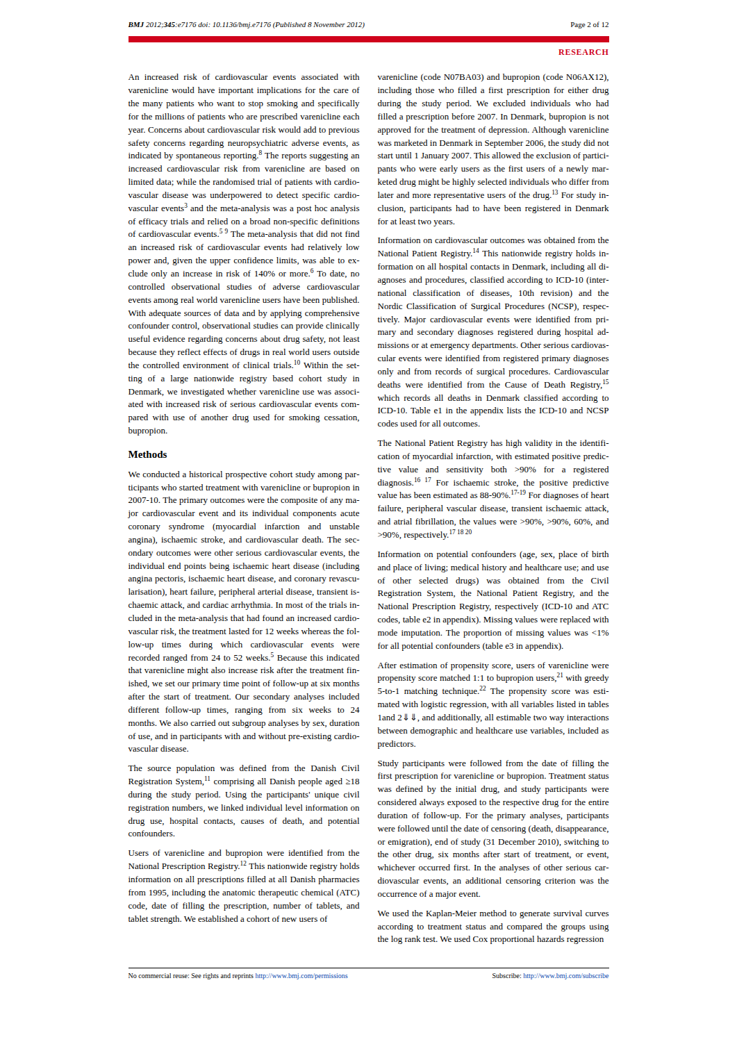BMJ 2012;345:e7176 doi: 10.1136/bmj.e7176 (Published 8 November 2012)
Page 2 of 12
RESEARCH
An increased risk of cardiovascular events associated with varenicline would have important implications for the care of the many patients who want to stop smoking and specifically for the millions of patients who are prescribed varenicline each year. Concerns about cardiovascular risk would add to previous safety concerns regarding neuropsychiatric adverse events, as indicated by spontaneous reporting.8 The reports suggesting an increased cardiovascular risk from varenicline are based on limited data; while the randomised trial of patients with cardiovascular disease was underpowered to detect specific cardiovascular events3 and the meta-analysis was a post hoc analysis of efficacy trials and relied on a broad non-specific definitions of cardiovascular events.5 9 The meta-analysis that did not find an increased risk of cardiovascular events had relatively low power and, given the upper confidence limits, was able to exclude only an increase in risk of 140% or more.6 To date, no controlled observational studies of adverse cardiovascular events among real world varenicline users have been published. With adequate sources of data and by applying comprehensive confounder control, observational studies can provide clinically useful evidence regarding concerns about drug safety, not least because they reflect effects of drugs in real world users outside the controlled environment of clinical trials.10 Within the setting of a large nationwide registry based cohort study in Denmark, we investigated whether varenicline use was associated with increased risk of serious cardiovascular events compared with use of another drug used for smoking cessation, bupropion.
Methods
We conducted a historical prospective cohort study among participants who started treatment with varenicline or bupropion in 2007-10. The primary outcomes were the composite of any major cardiovascular event and its individual components acute coronary syndrome (myocardial infarction and unstable angina), ischaemic stroke, and cardiovascular death. The secondary outcomes were other serious cardiovascular events, the individual end points being ischaemic heart disease (including angina pectoris, ischaemic heart disease, and coronary revascularisation), heart failure, peripheral arterial disease, transient ischaemic attack, and cardiac arrhythmia. In most of the trials included in the meta-analysis that had found an increased cardiovascular risk, the treatment lasted for 12 weeks whereas the follow-up times during which cardiovascular events were recorded ranged from 24 to 52 weeks.5 Because this indicated that varenicline might also increase risk after the treatment finished, we set our primary time point of follow-up at six months after the start of treatment. Our secondary analyses included different follow-up times, ranging from six weeks to 24 months. We also carried out subgroup analyses by sex, duration of use, and in participants with and without pre-existing cardiovascular disease.
The source population was defined from the Danish Civil Registration System,11 comprising all Danish people aged ≥18 during the study period. Using the participants' unique civil registration numbers, we linked individual level information on drug use, hospital contacts, causes of death, and potential confounders.
Users of varenicline and bupropion were identified from the National Prescription Registry.12 This nationwide registry holds information on all prescriptions filled at all Danish pharmacies from 1995, including the anatomic therapeutic chemical (ATC) code, date of filling the prescription, number of tablets, and tablet strength. We established a cohort of new users of
varenicline (code N07BA03) and bupropion (code N06AX12), including those who filled a first prescription for either drug during the study period. We excluded individuals who had filled a prescription before 2007. In Denmark, bupropion is not approved for the treatment of depression. Although varenicline was marketed in Denmark in September 2006, the study did not start until 1 January 2007. This allowed the exclusion of participants who were early users as the first users of a newly marketed drug might be highly selected individuals who differ from later and more representative users of the drug.13 For study inclusion, participants had to have been registered in Denmark for at least two years.
Information on cardiovascular outcomes was obtained from the National Patient Registry.14 This nationwide registry holds information on all hospital contacts in Denmark, including all diagnoses and procedures, classified according to ICD-10 (international classification of diseases, 10th revision) and the Nordic Classification of Surgical Procedures (NCSP), respectively. Major cardiovascular events were identified from primary and secondary diagnoses registered during hospital admissions or at emergency departments. Other serious cardiovascular events were identified from registered primary diagnoses only and from records of surgical procedures. Cardiovascular deaths were identified from the Cause of Death Registry,15 which records all deaths in Denmark classified according to ICD-10. Table e1 in the appendix lists the ICD-10 and NCSP codes used for all outcomes.
The National Patient Registry has high validity in the identification of myocardial infarction, with estimated positive predictive value and sensitivity both >90% for a registered diagnosis.16 17 For ischaemic stroke, the positive predictive value has been estimated as 88-90%.17-19 For diagnoses of heart failure, peripheral vascular disease, transient ischaemic attack, and atrial fibrillation, the values were >90%, >90%, 60%, and >90%, respectively.17 18 20
Information on potential confounders (age, sex, place of birth and place of living; medical history and healthcare use; and use of other selected drugs) was obtained from the Civil Registration System, the National Patient Registry, and the National Prescription Registry, respectively (ICD-10 and ATC codes, table e2 in appendix). Missing values were replaced with mode imputation. The proportion of missing values was <1% for all potential confounders (table e3 in appendix).
After estimation of propensity score, users of varenicline were propensity score matched 1:1 to bupropion users,21 with greedy 5-to-1 matching technique.22 The propensity score was estimated with logistic regression, with all variables listed in tables 1and 2⇓⇓, and additionally, all estimable two way interactions between demographic and healthcare use variables, included as predictors.
Study participants were followed from the date of filling the first prescription for varenicline or bupropion. Treatment status was defined by the initial drug, and study participants were considered always exposed to the respective drug for the entire duration of follow-up. For the primary analyses, participants were followed until the date of censoring (death, disappearance, or emigration), end of study (31 December 2010), switching to the other drug, six months after start of treatment, or event, whichever occurred first. In the analyses of other serious cardiovascular events, an additional censoring criterion was the occurrence of a major event.
We used the Kaplan-Meier method to generate survival curves according to treatment status and compared the groups using the log rank test. We used Cox proportional hazards regression
No commercial reuse: See rights and reprints http://www.bmj.com/permissions
Subscribe: http://www.bmj.com/subscribe